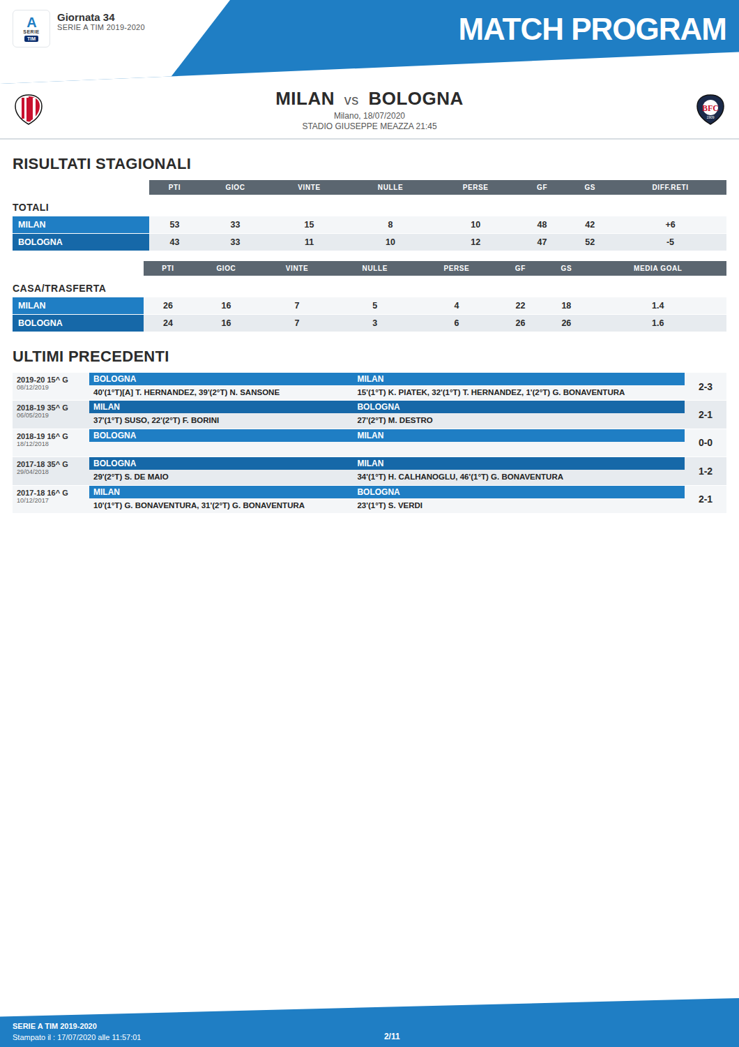A SERIE TIM
Giornata 34
SERIE A TIM 2019-2020
MATCH PROGRAM
MILAN vs BOLOGNA
Milano, 18/07/2020 STADIO GIUSEPPE MEAZZA 21:45
BFC 1909
RISULTATI STAGIONALI
| Squadra | PTI | GIOC | VINTE | NULLE | PERSE | GF | GS | DIFF.RETI |
| --- | --- | --- | --- | --- | --- | --- | --- | --- |
| TOTALI |
| MILAN | 53 | 33 | 15 | 8 | 10 | 48 | 42 | +6 |
| BOLOGNA | 43 | 33 | 11 | 10 | 12 | 47 | 52 | -5 |
| Squadra | PTI | GIOC | VINTE | NULLE | PERSE | GF | GS | MEDIA GOAL |
| --- | --- | --- | --- | --- | --- | --- | --- | --- |
| CASA/TRASFERTA |
| MILAN | 26 | 16 | 7 | 5 | 4 | 22 | 18 | 1.4 |
| BOLOGNA | 24 | 16 | 7 | 3 | 6 | 26 | 26 | 1.6 |
ULTIMI PRECEDENTI
| 2019-20 15^ G 08/12/2019 | BOLOGNA 40'(1°T)[A] T. HERNANDEZ, 39'(2°T) N. SANSONE | MILAN 15'(1°T) K. PIATEK, 32'(1°T) T. HERNANDEZ, 1'(2°T) G. BONAVENTURA | 2-3 |
| 2018-19 35^ G 06/05/2019 | MILAN 37'(1°T) SUSO, 22'(2°T) F. BORINI | BOLOGNA 27'(2°T) M. DESTRO | 2-1 |
| 2018-19 16^ G 18/12/2018 | BOLOGNA | MILAN | 0-0 |
| 2017-18 35^ G 29/04/2018 | BOLOGNA 29'(2°T) S. DE MAIO | MILAN 34'(1°T) H. CALHANOGLU, 46'(1°T) G. BONAVENTURA | 1-2 |
| 2017-18 16^ G 10/12/2017 | MILAN 10'(1°T) G. BONAVENTURA, 31'(2°T) G. BONAVENTURA | BOLOGNA 23'(1°T) S. VERDI | 2-1 |
SERIE A TIM 2019-2020
Stampato il : 17/07/2020 alle 11:57:01
2/11